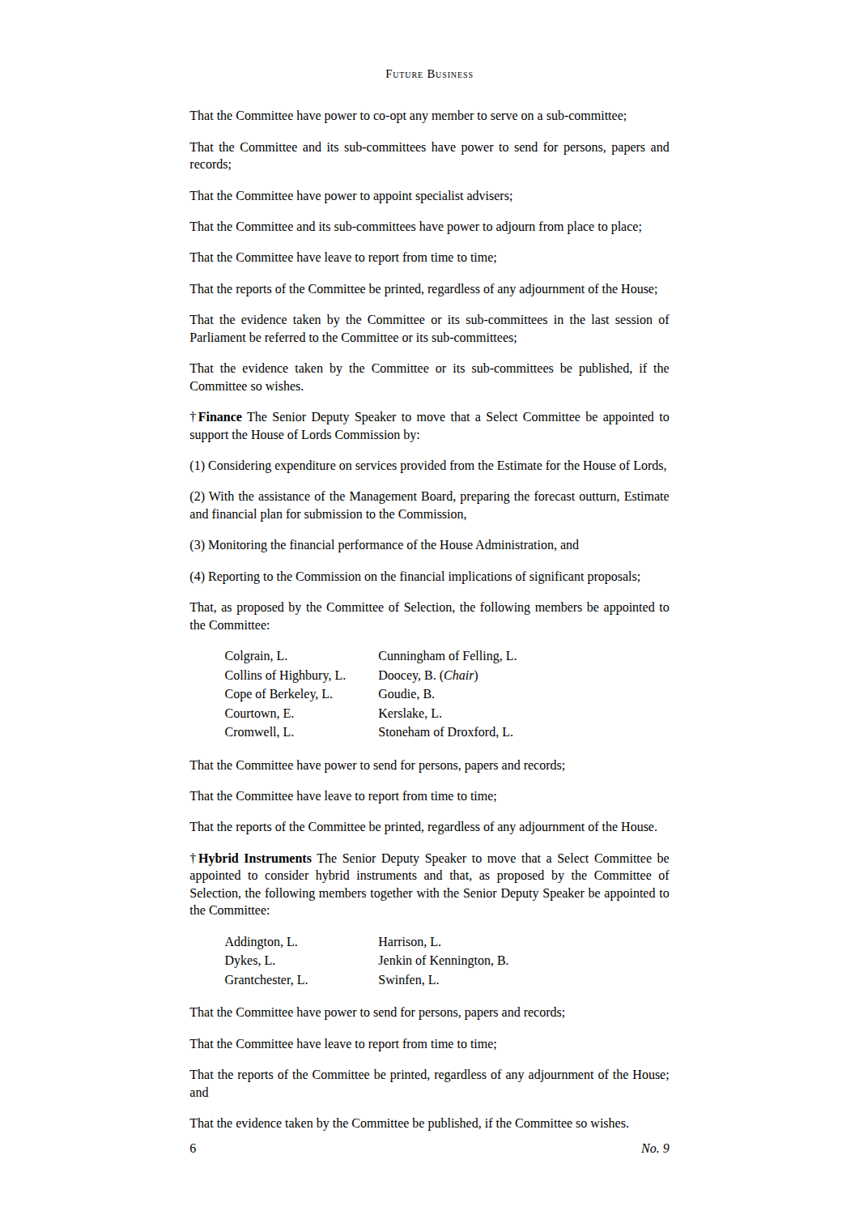Future Business
That the Committee have power to co-opt any member to serve on a sub-committee;
That the Committee and its sub-committees have power to send for persons, papers and records;
That the Committee have power to appoint specialist advisers;
That the Committee and its sub-committees have power to adjourn from place to place;
That the Committee have leave to report from time to time;
That the reports of the Committee be printed, regardless of any adjournment of the House;
That the evidence taken by the Committee or its sub-committees in the last session of Parliament be referred to the Committee or its sub-committees;
That the evidence taken by the Committee or its sub-committees be published, if the Committee so wishes.
†Finance The Senior Deputy Speaker to move that a Select Committee be appointed to support the House of Lords Commission by:
(1) Considering expenditure on services provided from the Estimate for the House of Lords,
(2) With the assistance of the Management Board, preparing the forecast outturn, Estimate and financial plan for submission to the Commission,
(3) Monitoring the financial performance of the House Administration, and
(4) Reporting to the Commission on the financial implications of significant proposals;
That, as proposed by the Committee of Selection, the following members be appointed to the Committee:
| Colgrain, L. | Cunningham of Felling, L. |
| Collins of Highbury, L. | Doocey, B. ( Chair ) |
| Cope of Berkeley, L. | Goudie, B. |
| Courtown, E. | Kerslake, L. |
| Cromwell, L. | Stoneham of Droxford, L. |
That the Committee have power to send for persons, papers and records;
That the Committee have leave to report from time to time;
That the reports of the Committee be printed, regardless of any adjournment of the House.
†Hybrid Instruments The Senior Deputy Speaker to move that a Select Committee be appointed to consider hybrid instruments and that, as proposed by the Committee of Selection, the following members together with the Senior Deputy Speaker be appointed to the Committee:
| Addington, L. | Harrison, L. |
| Dykes, L. | Jenkin of Kennington, B. |
| Grantchester, L. | Swinfen, L. |
That the Committee have power to send for persons, papers and records;
That the Committee have leave to report from time to time;
That the reports of the Committee be printed, regardless of any adjournment of the House; and
That the evidence taken by the Committee be published, if the Committee so wishes.
6 No. 9